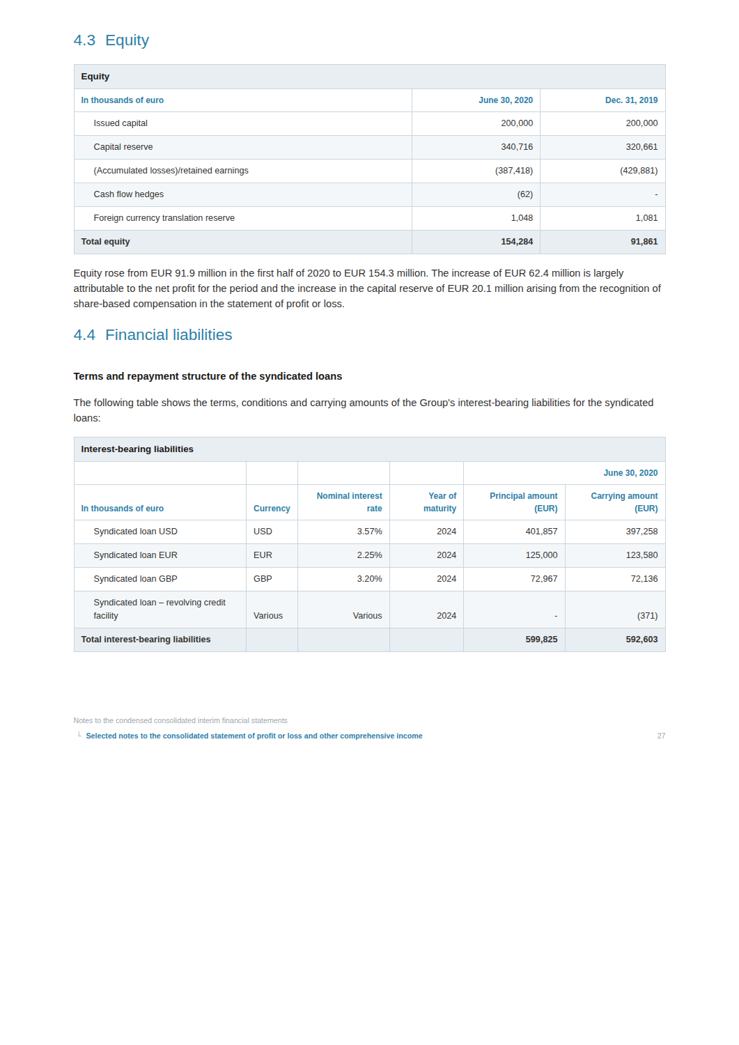4.3 Equity
Equity
| In thousands of euro | June 30, 2020 | Dec. 31, 2019 |
| --- | --- | --- |
| Issued capital | 200,000 | 200,000 |
| Capital reserve | 340,716 | 320,661 |
| (Accumulated losses)/retained earnings | (387,418) | (429,881) |
| Cash flow hedges | (62) | - |
| Foreign currency translation reserve | 1,048 | 1,081 |
| Total equity | 154,284 | 91,861 |
Equity rose from EUR 91.9 million in the first half of 2020 to EUR 154.3 million. The increase of EUR 62.4 million is largely attributable to the net profit for the period and the increase in the capital reserve of EUR 20.1 million arising from the recognition of share-based compensation in the statement of profit or loss.
4.4 Financial liabilities
Terms and repayment structure of the syndicated loans
The following table shows the terms, conditions and carrying amounts of the Group's interest-bearing liabilities for the syndicated loans:
Interest-bearing liabilities
| | | | | June 30, 2020 |
| --- | --- | --- | --- | --- |
| In thousands of euro | Currency | Nominal inter­est rate | Year of maturity | Principal amount (EUR) | Carrying amount (EUR) |
| Syndicated loan USD | USD | 3.57% | 2024 | 401,857 | 397,258 |
| Syndicated loan EUR | EUR | 2.25% | 2024 | 125,000 | 123,580 |
| Syndicated loan GBP | GBP | 3.20% | 2024 | 72,967 | 72,136 |
| Syndicated loan – revolving credit facility | Various | Various | 2024 | - | (371) |
| Total interest-bearing liabili­ties | | | | 599,825 | 592,603 |
Notes to the condensed consolidated interim financial statements
└Selected notes to the consolidated statement of profit or loss and other comprehensive income 27